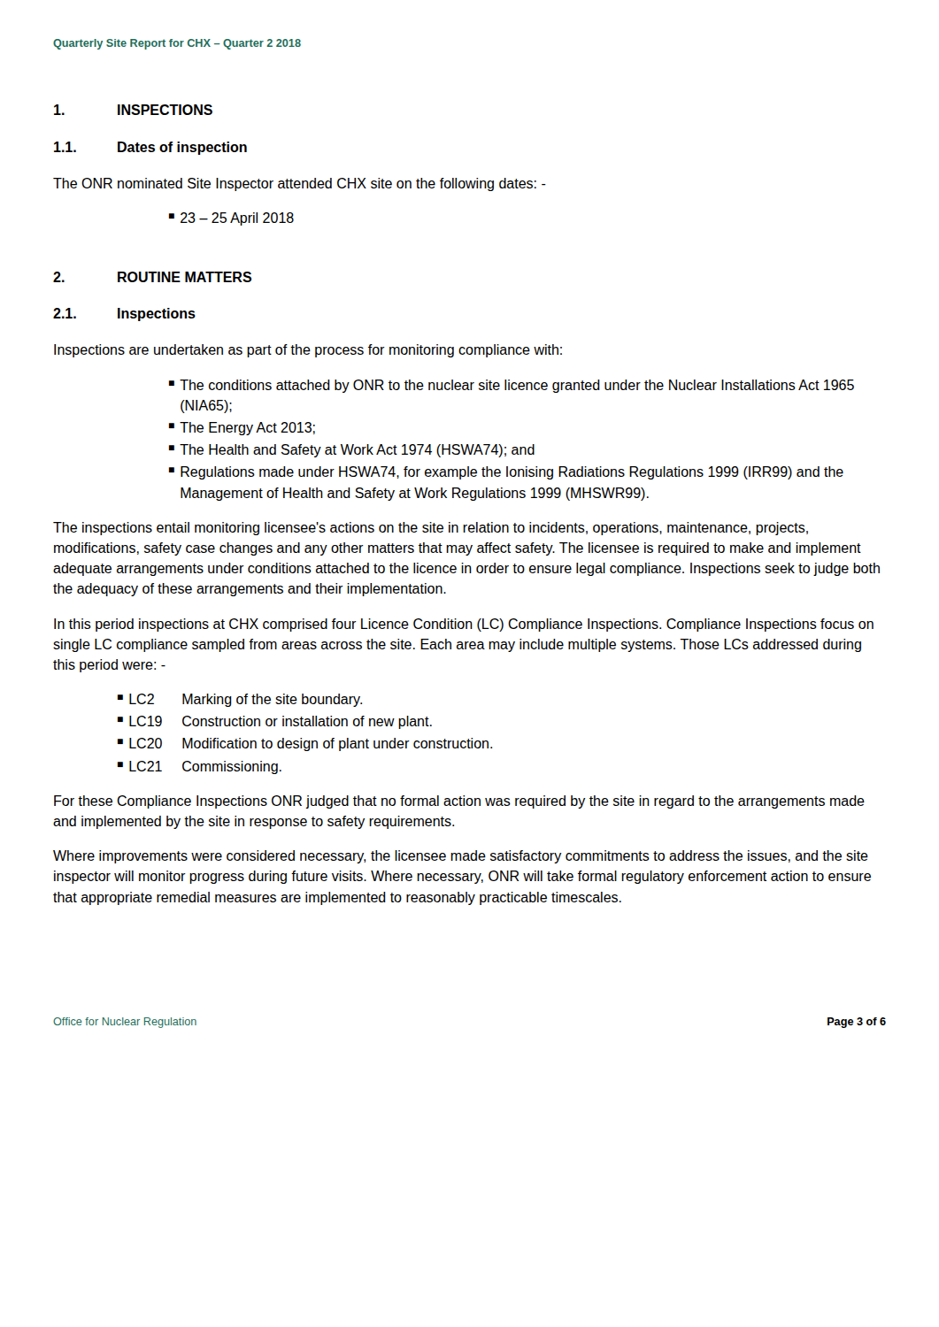Quarterly Site Report for CHX – Quarter 2 2018
1. INSPECTIONS
1.1. Dates of inspection
The ONR nominated Site Inspector attended CHX site on the following dates: -
■ 23 – 25 April 2018
2. ROUTINE MATTERS
2.1. Inspections
Inspections are undertaken as part of the process for monitoring compliance with:
■ The conditions attached by ONR to the nuclear site licence granted under the Nuclear Installations Act 1965 (NIA65);
■ The Energy Act 2013;
■ The Health and Safety at Work Act 1974 (HSWA74); and
■ Regulations made under HSWA74, for example the Ionising Radiations Regulations 1999 (IRR99) and the Management of Health and Safety at Work Regulations 1999 (MHSWR99).
The inspections entail monitoring licensee's actions on the site in relation to incidents, operations, maintenance, projects, modifications, safety case changes and any other matters that may affect safety. The licensee is required to make and implement adequate arrangements under conditions attached to the licence in order to ensure legal compliance. Inspections seek to judge both the adequacy of these arrangements and their implementation.
In this period inspections at CHX comprised four Licence Condition (LC) Compliance Inspections. Compliance Inspections focus on single LC compliance sampled from areas across the site. Each area may include multiple systems. Those LCs addressed during this period were: -
■ LC2 Marking of the site boundary.
■ LC19 Construction or installation of new plant.
■ LC20 Modification to design of plant under construction.
■ LC21 Commissioning.
For these Compliance Inspections ONR judged that no formal action was required by the site in regard to the arrangements made and implemented by the site in response to safety requirements.
Where improvements were considered necessary, the licensee made satisfactory commitments to address the issues, and the site inspector will monitor progress during future visits. Where necessary, ONR will take formal regulatory enforcement action to ensure that appropriate remedial measures are implemented to reasonably practicable timescales.
Office for Nuclear Regulation Page 3 of 6